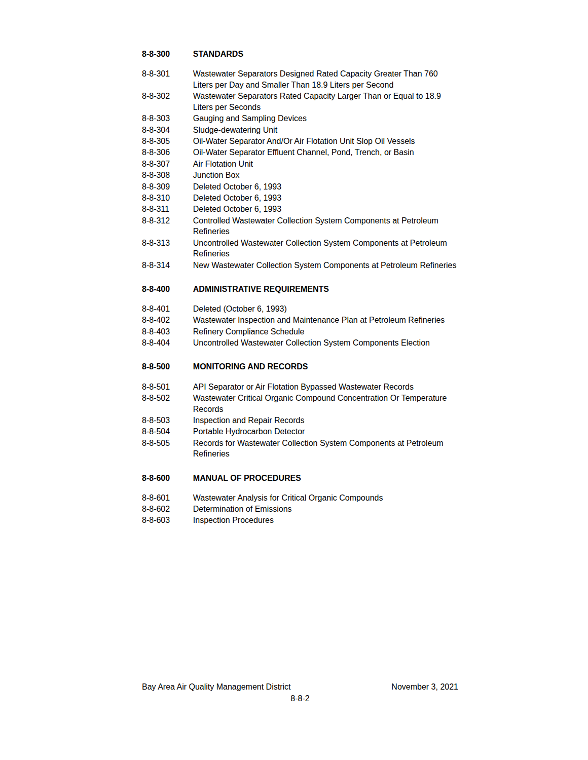8-8-300
STANDARDS
8-8-301
Wastewater Separators Designed Rated Capacity Greater Than 760 Liters per Day and Smaller Than 18.9 Liters per Second
8-8-302
Wastewater Separators Rated Capacity Larger Than or Equal to 18.9 Liters per Seconds
8-8-303
Gauging and Sampling Devices
8-8-304
Sludge-dewatering Unit
8-8-305
Oil-Water Separator And/Or Air Flotation Unit Slop Oil Vessels
8-8-306
Oil-Water Separator Effluent Channel, Pond, Trench, or Basin
8-8-307
Air Flotation Unit
8-8-308
Junction Box
8-8-309
Deleted October 6, 1993
8-8-310
Deleted October 6, 1993
8-8-311
Deleted October 6, 1993
8-8-312
Controlled Wastewater Collection System Components at Petroleum Refineries
8-8-313
Uncontrolled Wastewater Collection System Components at Petroleum Refineries
8-8-314
New Wastewater Collection System Components at Petroleum Refineries
8-8-400
ADMINISTRATIVE REQUIREMENTS
8-8-401
Deleted (October 6, 1993)
8-8-402
Wastewater Inspection and Maintenance Plan at Petroleum Refineries
8-8-403
Refinery Compliance Schedule
8-8-404
Uncontrolled Wastewater Collection System Components Election
8-8-500
MONITORING AND RECORDS
8-8-501
API Separator or Air Flotation Bypassed Wastewater Records
8-8-502
Wastewater Critical Organic Compound Concentration Or Temperature Records
8-8-503
Inspection and Repair Records
8-8-504
Portable Hydrocarbon Detector
8-8-505
Records for Wastewater Collection System Components at Petroleum Refineries
8-8-600
MANUAL OF PROCEDURES
8-8-601
Wastewater Analysis for Critical Organic Compounds
8-8-602
Determination of Emissions
8-8-603
Inspection Procedures
Bay Area Air Quality Management District November 3, 2021
8-8-2